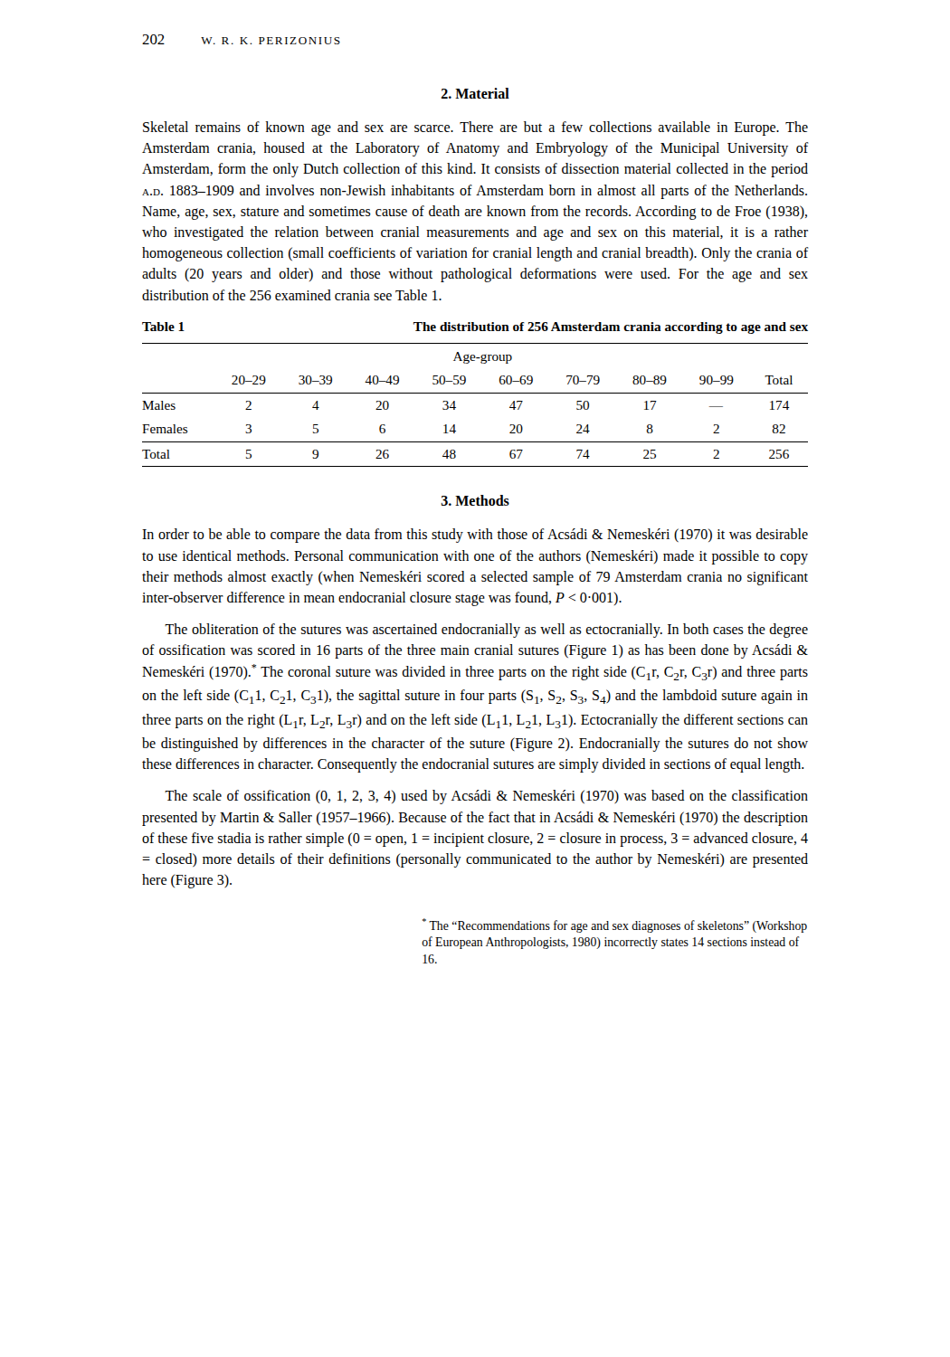202 W. R. K. Perizonius
2. Material
Skeletal remains of known age and sex are scarce. There are but a few collections available in Europe. The Amsterdam crania, housed at the Laboratory of Anatomy and Embryology of the Municipal University of Amsterdam, form the only Dutch collection of this kind. It consists of dissection material collected in the period a.d. 1883–1909 and involves non-Jewish inhabitants of Amsterdam born in almost all parts of the Netherlands. Name, age, sex, stature and sometimes cause of death are known from the records. According to de Froe (1938), who investigated the relation between cranial measurements and age and sex on this material, it is a rather homogeneous collection (small coefficients of variation for cranial length and cranial breadth). Only the crania of adults (20 years and older) and those without pathological deformations were used. For the age and sex distribution of the 256 examined crania see Table 1.
Table 1 The distribution of 256 Amsterdam crania according to age and sex
| | Age-group | |
| --- | --- | --- |
| | 20–29 | 30–39 | 40–49 | 50–59 | 60–69 | 70–79 | 80–89 | 90–99 | Total |
| Males | 2 | 4 | 20 | 34 | 47 | 50 | 17 | — | 174 |
| Females | 3 | 5 | 6 | 14 | 20 | 24 | 8 | 2 | 82 |
| Total | 5 | 9 | 26 | 48 | 67 | 74 | 25 | 2 | 256 |
3. Methods
In order to be able to compare the data from this study with those of Acsádi & Nemeskéri (1970) it was desirable to use identical methods. Personal communication with one of the authors (Nemeskéri) made it possible to copy their methods almost exactly (when Nemeskéri scored a selected sample of 79 Amsterdam crania no significant inter-observer difference in mean endocranial closure stage was found, P < 0·001).
The obliteration of the sutures was ascertained endocranially as well as ectocranially. In both cases the degree of ossification was scored in 16 parts of the three main cranial sutures (Figure 1) as has been done by Acsádi & Nemeskéri (1970).* The coronal suture was divided in three parts on the right side (C1r, C2r, C3r) and three parts on the left side (C11, C21, C31), the sagittal suture in four parts (S1, S2, S3, S4) and the lambdoid suture again in three parts on the right (L1r, L2r, L3r) and on the left side (L11, L21, L31). Ectocranially the different sections can be distinguished by differences in the character of the suture (Figure 2). Endocranially the sutures do not show these differences in character. Consequently the endocranial sutures are simply divided in sections of equal length.
The scale of ossification (0, 1, 2, 3, 4) used by Acsádi & Nemeskéri (1970) was based on the classification presented by Martin & Saller (1957–1966). Because of the fact that in Acsádi & Nemeskéri (1970) the description of these five stadia is rather simple (0 = open, 1 = incipient closure, 2 = closure in process, 3 = advanced closure, 4 = closed) more details of their definitions (personally communicated to the author by Nemeskéri) are presented here (Figure 3).
* The “Recommendations for age and sex diagnoses of skeletons” (Workshop of European Anthropologists, 1980) incorrectly states 14 sections instead of 16.